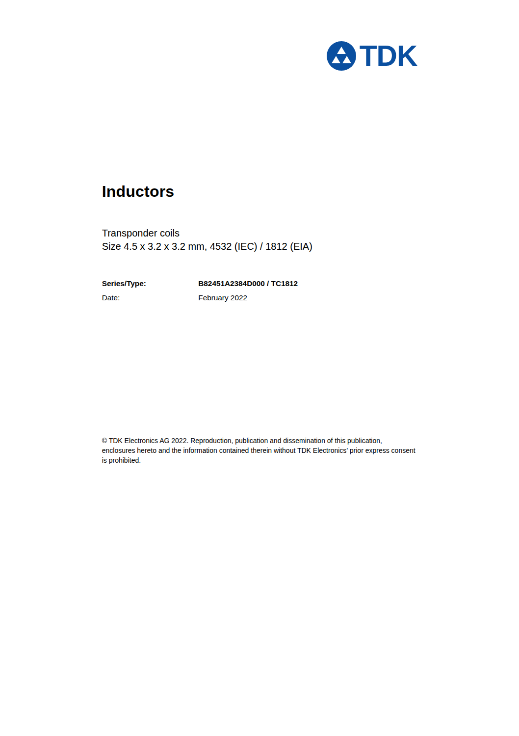TDK
Inductors
Transponder coils
Size 4.5 x 3.2 x 3.2 mm, 4532 (IEC) / 1812 (EIA)
| Series/Type: | B82451A2384D000 / TC1812 |
| Date: | February 2022 |
© TDK Electronics AG 2022. Reproduction, publication and dissemination of this publication, enclosures hereto and the information contained therein without TDK Electronics’ prior express consent is prohibited.